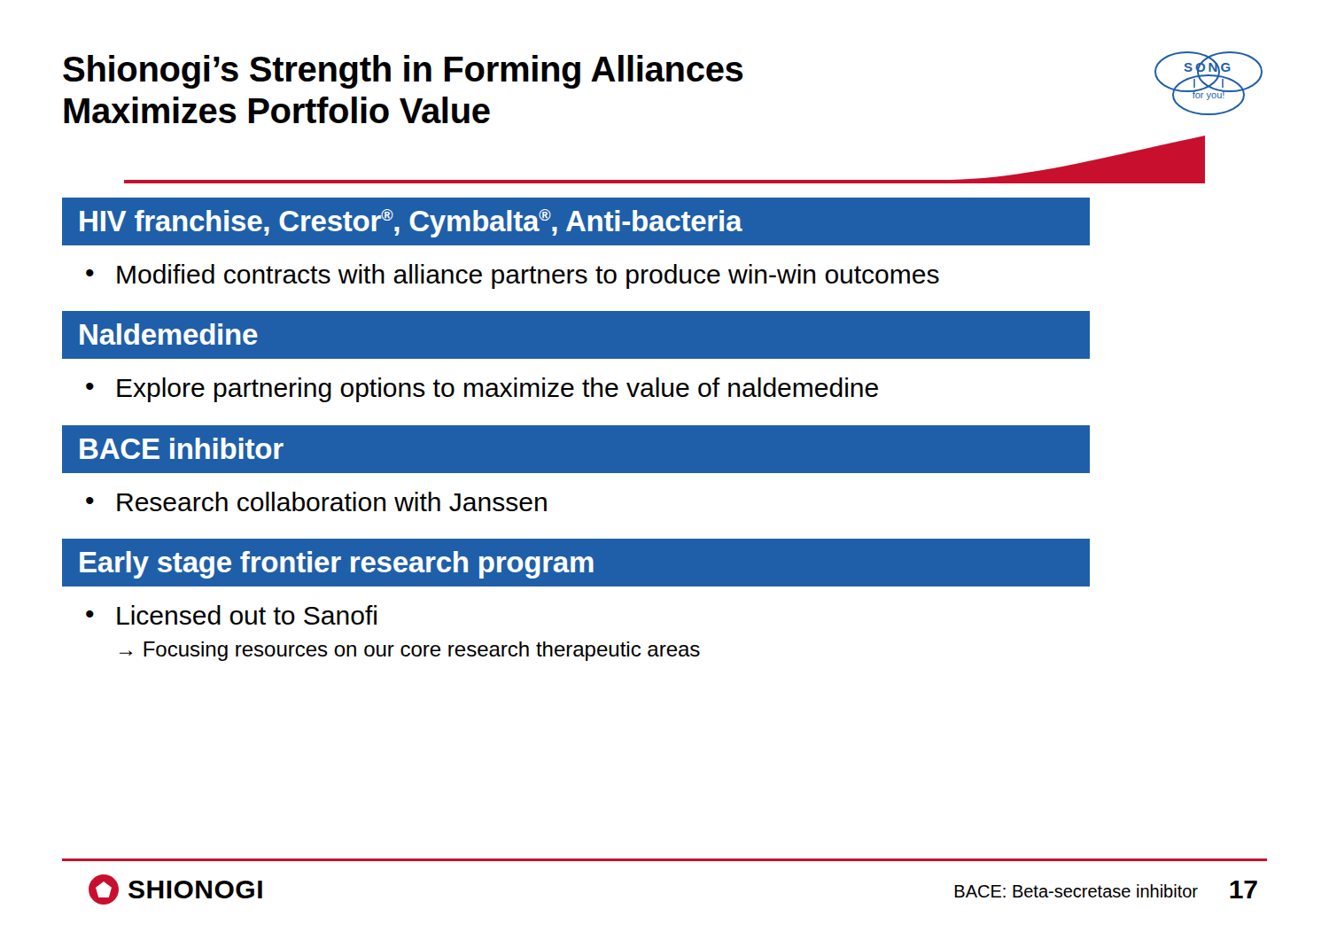Shionogi’s Strength in Forming Alliances
Maximizes Portfolio Value
SONG for you!
HIV franchise, Crestor®, Cymbalta®, Anti-bacteria
Modified contracts with alliance partners to produce win-win outcomes
Naldemedine
Explore partnering options to maximize the value of naldemedine
BACE inhibitor
Research collaboration with Janssen
Early stage frontier research program
Licensed out to Sanofi
→ Focusing resources on our core research therapeutic areas
SHIONOGI
BACE: Beta-secretase inhibitor
17